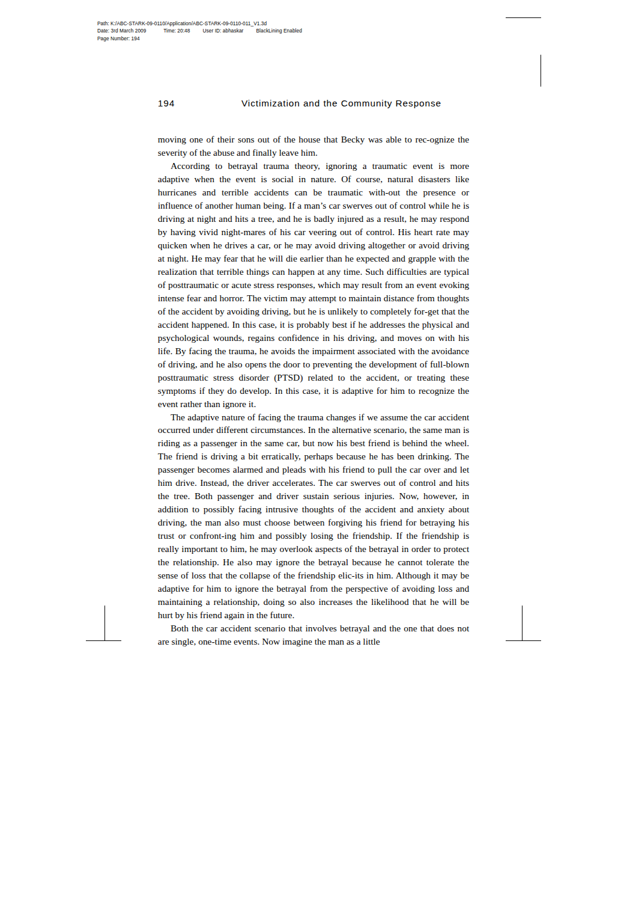Path: K:/ABC-STARK-09-0110/Application/ABC-STARK-09-0110-011_V1.3d
Date: 3rd March 2009 Time: 20:48 User ID: abhaskar BlackLining Enabled
Page Number: 194
194 Victimization and the Community Response
moving one of their sons out of the house that Becky was able to rec‑ognize the severity of the abuse and finally leave him.
According to betrayal trauma theory, ignoring a traumatic event is more adaptive when the event is social in nature. Of course, natural disasters like hurricanes and terrible accidents can be traumatic with‑out the presence or influence of another human being. If a man’s car swerves out of control while he is driving at night and hits a tree, and he is badly injured as a result, he may respond by having vivid night‑mares of his car veering out of control. His heart rate may quicken when he drives a car, or he may avoid driving altogether or avoid driving at night. He may fear that he will die earlier than he expected and grapple with the realization that terrible things can happen at any time. Such difficulties are typical of posttraumatic or acute stress responses, which may result from an event evoking intense fear and horror. The victim may attempt to maintain distance from thoughts of the accident by avoiding driving, but he is unlikely to completely for‑get that the accident happened. In this case, it is probably best if he addresses the physical and psychological wounds, regains confidence in his driving, and moves on with his life. By facing the trauma, he avoids the impairment associated with the avoidance of driving, and he also opens the door to preventing the development of full-blown posttraumatic stress disorder (PTSD) related to the accident, or treating these symptoms if they do develop. In this case, it is adaptive for him to recognize the event rather than ignore it.
The adaptive nature of facing the trauma changes if we assume the car accident occurred under different circumstances. In the alternative scenario, the same man is riding as a passenger in the same car, but now his best friend is behind the wheel. The friend is driving a bit erratically, perhaps because he has been drinking. The passenger becomes alarmed and pleads with his friend to pull the car over and let him drive. Instead, the driver accelerates. The car swerves out of control and hits the tree. Both passenger and driver sustain serious injuries. Now, however, in addition to possibly facing intrusive thoughts of the accident and anxiety about driving, the man also must choose between forgiving his friend for betraying his trust or confront‑ing him and possibly losing the friendship. If the friendship is really important to him, he may overlook aspects of the betrayal in order to protect the relationship. He also may ignore the betrayal because he cannot tolerate the sense of loss that the collapse of the friendship elic‑its in him. Although it may be adaptive for him to ignore the betrayal from the perspective of avoiding loss and maintaining a relationship, doing so also increases the likelihood that he will be hurt by his friend again in the future.
Both the car accident scenario that involves betrayal and the one that does not are single, one-time events. Now imagine the man as a little